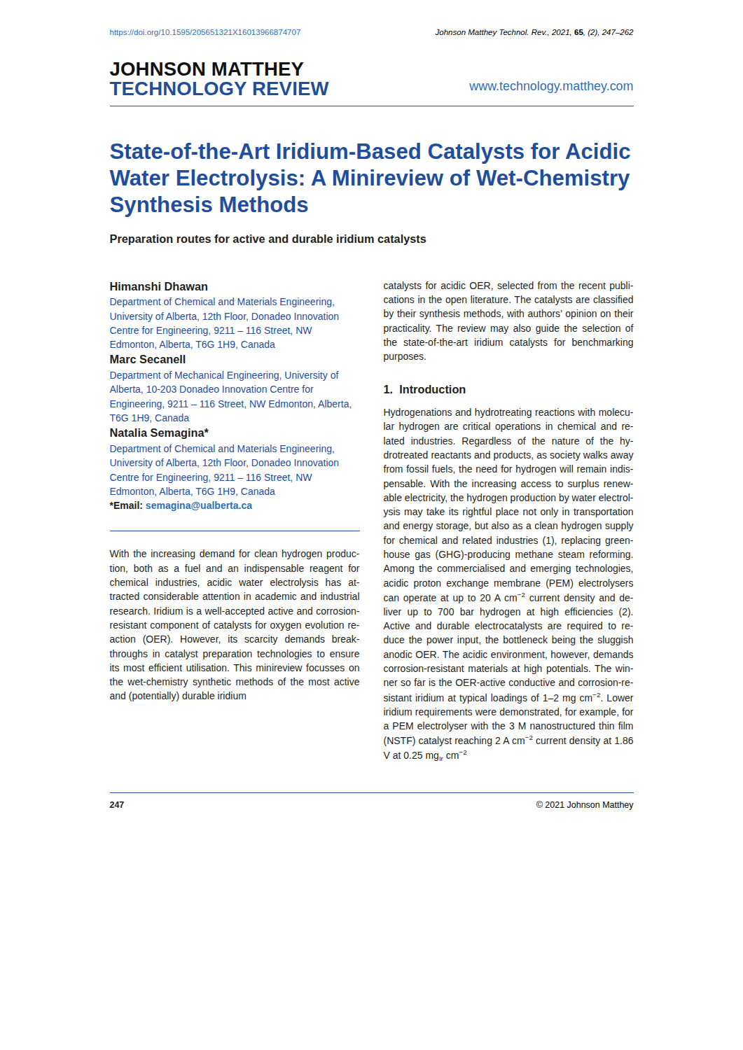https://doi.org/10.1595/205651321X16013966874707 Johnson Matthey Technol. Rev., 2021, 65, (2), 247–262
JOHNSON MATTHEY TECHNOLOGY REVIEW
www.technology.matthey.com
State-of-the-Art Iridium-Based Catalysts for Acidic Water Electrolysis: A Minireview of Wet-Chemistry Synthesis Methods
Preparation routes for active and durable iridium catalysts
Himanshi Dhawan
Department of Chemical and Materials Engineering, University of Alberta, 12th Floor, Donadeo Innovation Centre for Engineering, 9211 – 116 Street, NW Edmonton, Alberta, T6G 1H9, Canada
Marc Secanell
Department of Mechanical Engineering, University of Alberta, 10-203 Donadeo Innovation Centre for Engineering, 9211 – 116 Street, NW Edmonton, Alberta, T6G 1H9, Canada
Natalia Semagina*
Department of Chemical and Materials Engineering, University of Alberta, 12th Floor, Donadeo Innovation Centre for Engineering, 9211 – 116 Street, NW Edmonton, Alberta, T6G 1H9, Canada
*Email: semagina@ualberta.ca
With the increasing demand for clean hydrogen production, both as a fuel and an indispensable reagent for chemical industries, acidic water electrolysis has attracted considerable attention in academic and industrial research. Iridium is a well-accepted active and corrosion-resistant component of catalysts for oxygen evolution reaction (OER). However, its scarcity demands breakthroughs in catalyst preparation technologies to ensure its most efficient utilisation. This minireview focusses on the wet-chemistry synthetic methods of the most active and (potentially) durable iridium
catalysts for acidic OER, selected from the recent publications in the open literature. The catalysts are classified by their synthesis methods, with authors’ opinion on their practicality. The review may also guide the selection of the state-of-the-art iridium catalysts for benchmarking purposes.
1. Introduction
Hydrogenations and hydrotreating reactions with molecular hydrogen are critical operations in chemical and related industries. Regardless of the nature of the hydrotreated reactants and products, as society walks away from fossil fuels, the need for hydrogen will remain indispensable. With the increasing access to surplus renewable electricity, the hydrogen production by water electrolysis may take its rightful place not only in transportation and energy storage, but also as a clean hydrogen supply for chemical and related industries (1), replacing greenhouse gas (GHG)-producing methane steam reforming. Among the commercialised and emerging technologies, acidic proton exchange membrane (PEM) electrolysers can operate at up to 20 A cm−2 current density and deliver up to 700 bar hydrogen at high efficiencies (2). Active and durable electrocatalysts are required to reduce the power input, the bottleneck being the sluggish anodic OER. The acidic environment, however, demands corrosion-resistant materials at high potentials. The winner so far is the OER-active conductive and corrosion-resistant iridium at typical loadings of 1–2 mg cm−2. Lower iridium requirements were demonstrated, for example, for a PEM electrolyser with the 3 M nanostructured thin film (NSTF) catalyst reaching 2 A cm−2 current density at 1.86 V at 0.25 mgIr cm−2
247 © 2021 Johnson Matthey